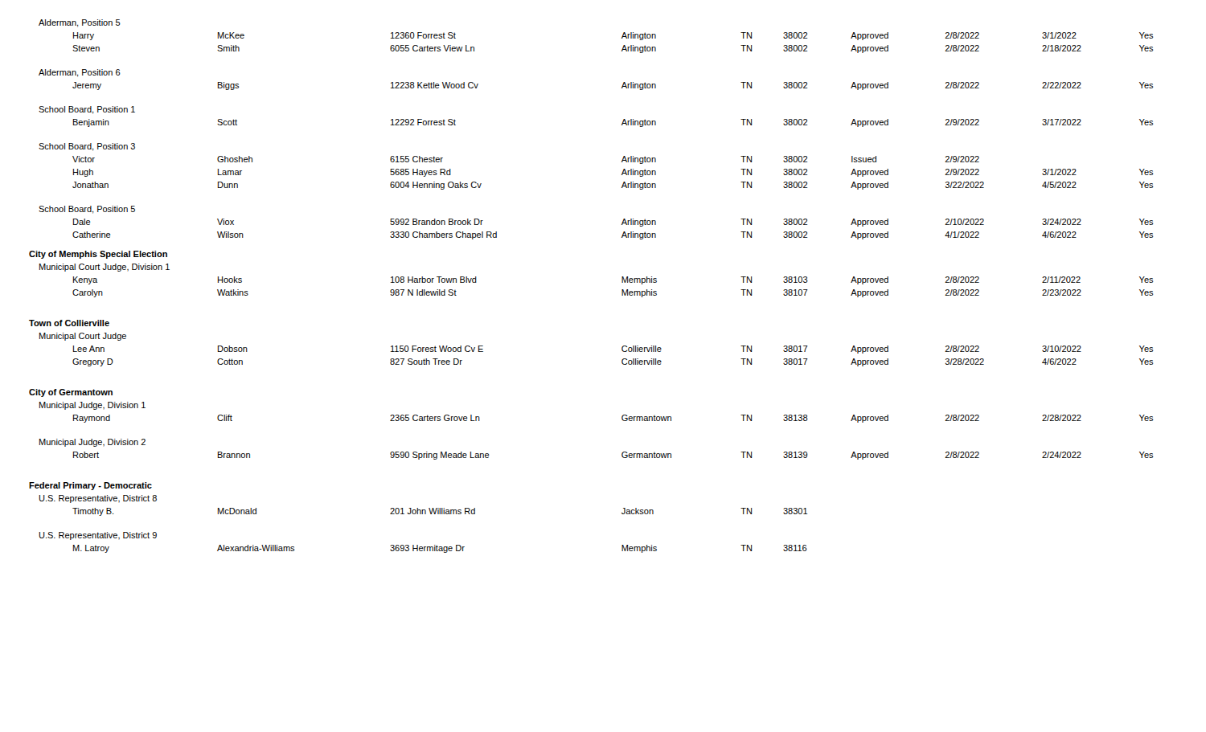| Alderman, Position 5 | | | | | | | |
| Harry | McKee | 12360 Forrest St | Arlington | TN | 38002 | Approved | 2/8/2022 | 3/1/2022 | Yes |
| Steven | Smith | 6055 Carters View Ln | Arlington | TN | 38002 | Approved | 2/8/2022 | 2/18/2022 | Yes |
| Alderman, Position 6 | | | | | | | |
| Jeremy | Biggs | 12238 Kettle Wood Cv | Arlington | TN | 38002 | Approved | 2/8/2022 | 2/22/2022 | Yes |
| School Board, Position 1 | | | | | | | |
| Benjamin | Scott | 12292 Forrest St | Arlington | TN | 38002 | Approved | 2/9/2022 | 3/17/2022 | Yes |
| School Board, Position 3 | | | | | | | |
| Victor | Ghosheh | 6155 Chester | Arlington | TN | 38002 | Issued | 2/9/2022 | | |
| Hugh | Lamar | 5685 Hayes Rd | Arlington | TN | 38002 | Approved | 2/9/2022 | 3/1/2022 | Yes |
| Jonathan | Dunn | 6004 Henning Oaks Cv | Arlington | TN | 38002 | Approved | 3/22/2022 | 4/5/2022 | Yes |
| School Board, Position 5 | | | | | | | |
| Dale | Viox | 5992 Brandon Brook Dr | Arlington | TN | 38002 | Approved | 2/10/2022 | 3/24/2022 | Yes |
| Catherine | Wilson | 3330 Chambers Chapel Rd | Arlington | TN | 38002 | Approved | 4/1/2022 | 4/6/2022 | Yes |
| City of Memphis Special Election |
| Municipal Court Judge, Division 1 | | | | | | | |
| Kenya | Hooks | 108 Harbor Town Blvd | Memphis | TN | 38103 | Approved | 2/8/2022 | 2/11/2022 | Yes |
| Carolyn | Watkins | 987 N Idlewild St | Memphis | TN | 38107 | Approved | 2/8/2022 | 2/23/2022 | Yes |
| Town of Collierville |
| Municipal Court Judge | | | | | | | |
| Lee Ann | Dobson | 1150 Forest Wood Cv E | Collierville | TN | 38017 | Approved | 2/8/2022 | 3/10/2022 | Yes |
| Gregory D | Cotton | 827 South Tree Dr | Collierville | TN | 38017 | Approved | 3/28/2022 | 4/6/2022 | Yes |
| City of Germantown |
| Municipal Judge, Division 1 | | | | | | | |
| Raymond | Clift | 2365 Carters Grove Ln | Germantown | TN | 38138 | Approved | 2/8/2022 | 2/28/2022 | Yes |
| Municipal Judge, Division 2 | | | | | | | |
| Robert | Brannon | 9590 Spring Meade Lane | Germantown | TN | 38139 | Approved | 2/8/2022 | 2/24/2022 | Yes |
| Federal Primary - Democratic |
| U.S. Representative, District 8 | | | | | | | |
| Timothy B. | McDonald | 201 John Williams Rd | Jackson | TN | 38301 | | | | |
| U.S. Representative, District 9 | | | | | | | |
| M. Latroy | Alexandria-Williams | 3693 Hermitage Dr | Memphis | TN | 38116 | | | | |